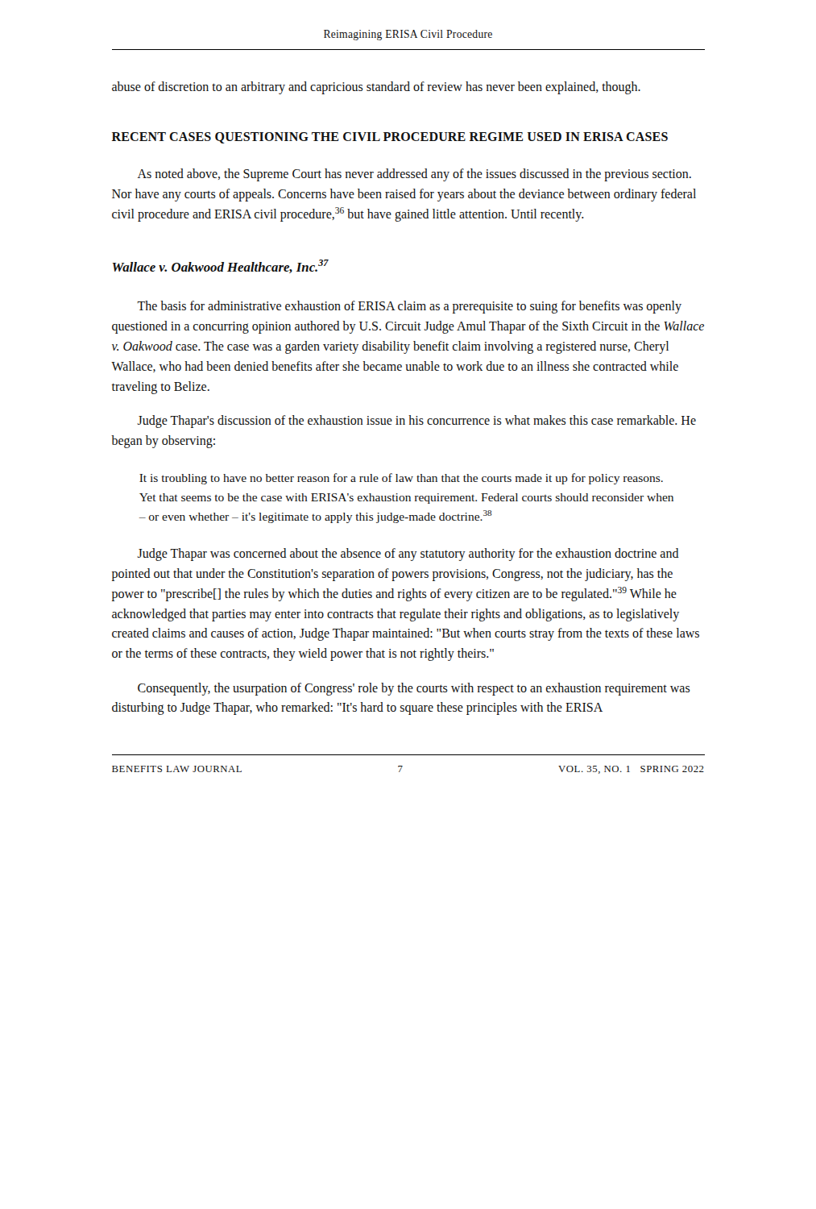Reimagining ERISA Civil Procedure
abuse of discretion to an arbitrary and capricious standard of review has never been explained, though.
Recent Cases Questioning the Civil Procedure Regime Used in ERISA Cases
As noted above, the Supreme Court has never addressed any of the issues discussed in the previous section. Nor have any courts of appeals. Concerns have been raised for years about the deviance between ordinary federal civil procedure and ERISA civil procedure,36 but have gained little attention. Until recently.
Wallace v. Oakwood Healthcare, Inc.37
The basis for administrative exhaustion of ERISA claim as a prerequisite to suing for benefits was openly questioned in a concurring opinion authored by U.S. Circuit Judge Amul Thapar of the Sixth Circuit in the Wallace v. Oakwood case. The case was a garden variety disability benefit claim involving a registered nurse, Cheryl Wallace, who had been denied benefits after she became unable to work due to an illness she contracted while traveling to Belize.
Judge Thapar's discussion of the exhaustion issue in his concurrence is what makes this case remarkable. He began by observing:
It is troubling to have no better reason for a rule of law than that the courts made it up for policy reasons. Yet that seems to be the case with ERISA's exhaustion requirement. Federal courts should reconsider when – or even whether – it's legitimate to apply this judge-made doctrine.38
Judge Thapar was concerned about the absence of any statutory authority for the exhaustion doctrine and pointed out that under the Constitution's separation of powers provisions, Congress, not the judiciary, has the power to "prescribe[] the rules by which the duties and rights of every citizen are to be regulated."39 While he acknowledged that parties may enter into contracts that regulate their rights and obligations, as to legislatively created claims and causes of action, Judge Thapar maintained: "But when courts stray from the texts of these laws or the terms of these contracts, they wield power that is not rightly theirs."
Consequently, the usurpation of Congress' role by the courts with respect to an exhaustion requirement was disturbing to Judge Thapar, who remarked: "It's hard to square these principles with the ERISA
BENEFITS LAW JOURNAL
7
VOL. 35, NO. 1 SPRING 2022